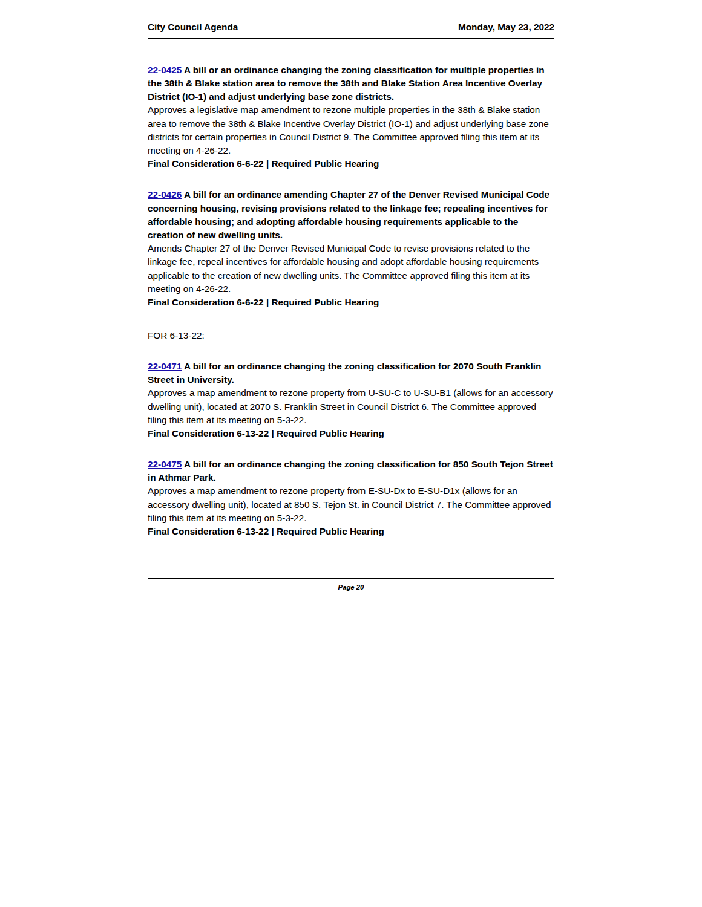City Council Agenda
Monday, May 23, 2022
22-0425 A bill or an ordinance changing the zoning classification for multiple properties in the 38th & Blake station area to remove the 38th and Blake Station Area Incentive Overlay District (IO-1) and adjust underlying base zone districts.
Approves a legislative map amendment to rezone multiple properties in the 38th & Blake station area to remove the 38th & Blake Incentive Overlay District (IO-1) and adjust underlying base zone districts for certain properties in Council District 9. The Committee approved filing this item at its meeting on 4-26-22.
Final Consideration 6-6-22 | Required Public Hearing
22-0426 A bill for an ordinance amending Chapter 27 of the Denver Revised Municipal Code concerning housing, revising provisions related to the linkage fee; repealing incentives for affordable housing; and adopting affordable housing requirements applicable to the creation of new dwelling units.
Amends Chapter 27 of the Denver Revised Municipal Code to revise provisions related to the linkage fee, repeal incentives for affordable housing and adopt affordable housing requirements applicable to the creation of new dwelling units. The Committee approved filing this item at its meeting on 4-26-22.
Final Consideration 6-6-22 | Required Public Hearing
FOR 6-13-22:
22-0471 A bill for an ordinance changing the zoning classification for 2070 South Franklin Street in University.
Approves a map amendment to rezone property from U-SU-C to U-SU-B1 (allows for an accessory dwelling unit), located at 2070 S. Franklin Street in Council District 6. The Committee approved filing this item at its meeting on 5-3-22.
Final Consideration 6-13-22 | Required Public Hearing
22-0475 A bill for an ordinance changing the zoning classification for 850 South Tejon Street in Athmar Park.
Approves a map amendment to rezone property from E-SU-Dx to E-SU-D1x (allows for an accessory dwelling unit), located at 850 S. Tejon St. in Council District 7. The Committee approved filing this item at its meeting on 5-3-22.
Final Consideration 6-13-22 | Required Public Hearing
Page 20